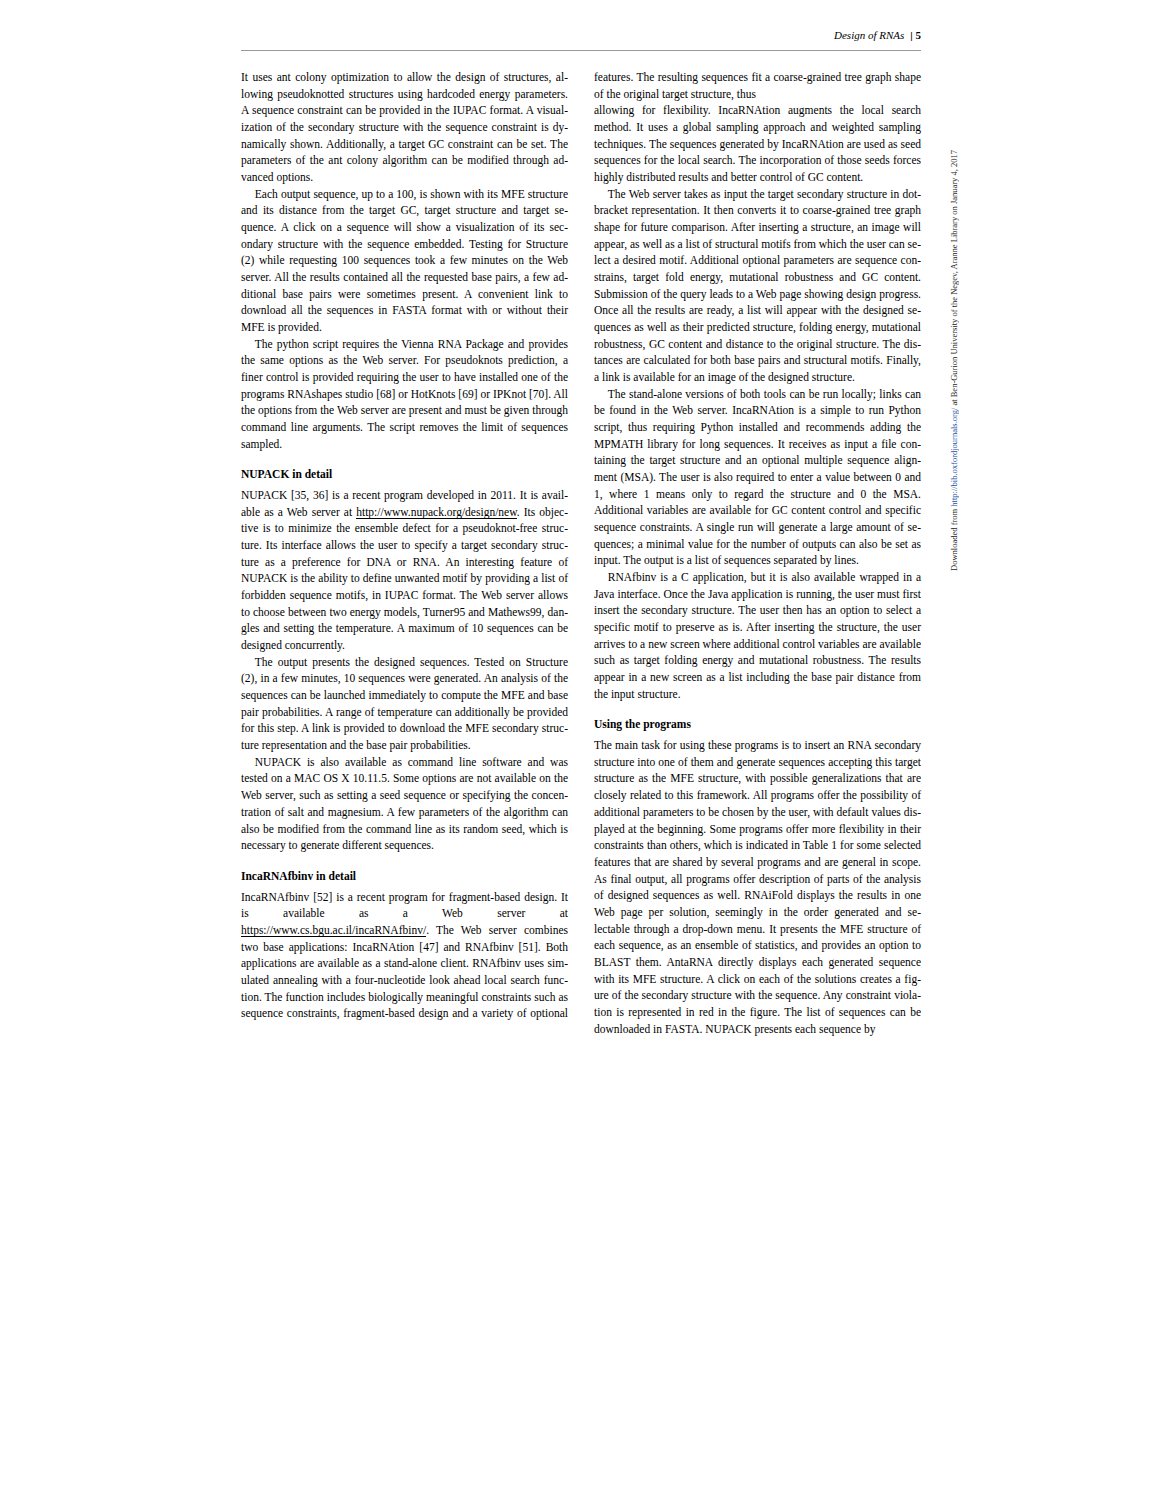Design of RNAs| 5
Downloaded from http://bib.oxfordjournals.org/ at Ben-Gurion University of the Negev, Aranne Library on January 4, 2017
It uses ant colony optimization to allow the design of structures, allowing pseudoknotted structures using hardcoded energy parameters. A sequence constraint can be provided in the IUPAC format. A visualization of the secondary structure with the sequence constraint is dynamically shown. Additionally, a target GC constraint can be set. The parameters of the ant colony algorithm can be modified through advanced options.
Each output sequence, up to a 100, is shown with its MFE structure and its distance from the target GC, target structure and target sequence. A click on a sequence will show a visualization of its secondary structure with the sequence embedded. Testing for Structure (2) while requesting 100 sequences took a few minutes on the Web server. All the results contained all the requested base pairs, a few additional base pairs were sometimes present. A convenient link to download all the sequences in FASTA format with or without their MFE is provided.
The python script requires the Vienna RNA Package and provides the same options as the Web server. For pseudoknots prediction, a finer control is provided requiring the user to have installed one of the programs RNAshapes studio [68] or HotKnots [69] or IPKnot [70]. All the options from the Web server are present and must be given through command line arguments. The script removes the limit of sequences sampled.
NUPACK in detail
NUPACK [35, 36] is a recent program developed in 2011. It is available as a Web server at http://www.nupack.org/design/new. Its objective is to minimize the ensemble defect for a pseudoknot-free structure. Its interface allows the user to specify a target secondary structure as a preference for DNA or RNA. An interesting feature of NUPACK is the ability to define unwanted motif by providing a list of forbidden sequence motifs, in IUPAC format. The Web server allows to choose between two energy models, Turner95 and Mathews99, dangles and setting the temperature. A maximum of 10 sequences can be designed concurrently.
The output presents the designed sequences. Tested on Structure (2), in a few minutes, 10 sequences were generated. An analysis of the sequences can be launched immediately to compute the MFE and base pair probabilities. A range of temperature can additionally be provided for this step. A link is provided to download the MFE secondary structure representation and the base pair probabilities.
NUPACK is also available as command line software and was tested on a MAC OS X 10.11.5. Some options are not available on the Web server, such as setting a seed sequence or specifying the concentration of salt and magnesium. A few parameters of the algorithm can also be modified from the command line as its random seed, which is necessary to generate different sequences.
IncaRNAfbinv in detail
IncaRNAfbinv [52] is a recent program for fragment-based design. It is available as a Web server at https://www.cs.bgu.ac.il/incaRNAfbinv/. The Web server combines two base applications: IncaRNAtion [47] and RNAfbinv [51]. Both applications are available as a stand-alone client. RNAfbinv uses simulated annealing with a four-nucleotide look ahead local search function. The function includes biologically meaningful constraints such as sequence constraints, fragment-based design and a variety of optional features. The resulting sequences fit a coarse-grained tree graph shape of the original target structure, thus
allowing for flexibility. IncaRNAtion augments the local search method. It uses a global sampling approach and weighted sampling techniques. The sequences generated by IncaRNAtion are used as seed sequences for the local search. The incorporation of those seeds forces highly distributed results and better control of GC content.
The Web server takes as input the target secondary structure in dot-bracket representation. It then converts it to coarse-grained tree graph shape for future comparison. After inserting a structure, an image will appear, as well as a list of structural motifs from which the user can select a desired motif. Additional optional parameters are sequence constrains, target fold energy, mutational robustness and GC content. Submission of the query leads to a Web page showing design progress. Once all the results are ready, a list will appear with the designed sequences as well as their predicted structure, folding energy, mutational robustness, GC content and distance to the original structure. The distances are calculated for both base pairs and structural motifs. Finally, a link is available for an image of the designed structure.
The stand-alone versions of both tools can be run locally; links can be found in the Web server. IncaRNAtion is a simple to run Python script, thus requiring Python installed and recommends adding the MPMATH library for long sequences. It receives as input a file containing the target structure and an optional multiple sequence alignment (MSA). The user is also required to enter a value between 0 and 1, where 1 means only to regard the structure and 0 the MSA. Additional variables are available for GC content control and specific sequence constraints. A single run will generate a large amount of sequences; a minimal value for the number of outputs can also be set as input. The output is a list of sequences separated by lines.
RNAfbinv is a C application, but it is also available wrapped in a Java interface. Once the Java application is running, the user must first insert the secondary structure. The user then has an option to select a specific motif to preserve as is. After inserting the structure, the user arrives to a new screen where additional control variables are available such as target folding energy and mutational robustness. The results appear in a new screen as a list including the base pair distance from the input structure.
Using the programs
The main task for using these programs is to insert an RNA secondary structure into one of them and generate sequences accepting this target structure as the MFE structure, with possible generalizations that are closely related to this framework. All programs offer the possibility of additional parameters to be chosen by the user, with default values displayed at the beginning. Some programs offer more flexibility in their constraints than others, which is indicated in Table 1 for some selected features that are shared by several programs and are general in scope. As final output, all programs offer description of parts of the analysis of designed sequences as well. RNAiFold displays the results in one Web page per solution, seemingly in the order generated and selectable through a drop-down menu. It presents the MFE structure of each sequence, as an ensemble of statistics, and provides an option to BLAST them. AntaRNA directly displays each generated sequence with its MFE structure. A click on each of the solutions creates a figure of the secondary structure with the sequence. Any constraint violation is represented in red in the figure. The list of sequences can be downloaded in FASTA. NUPACK presents each sequence by